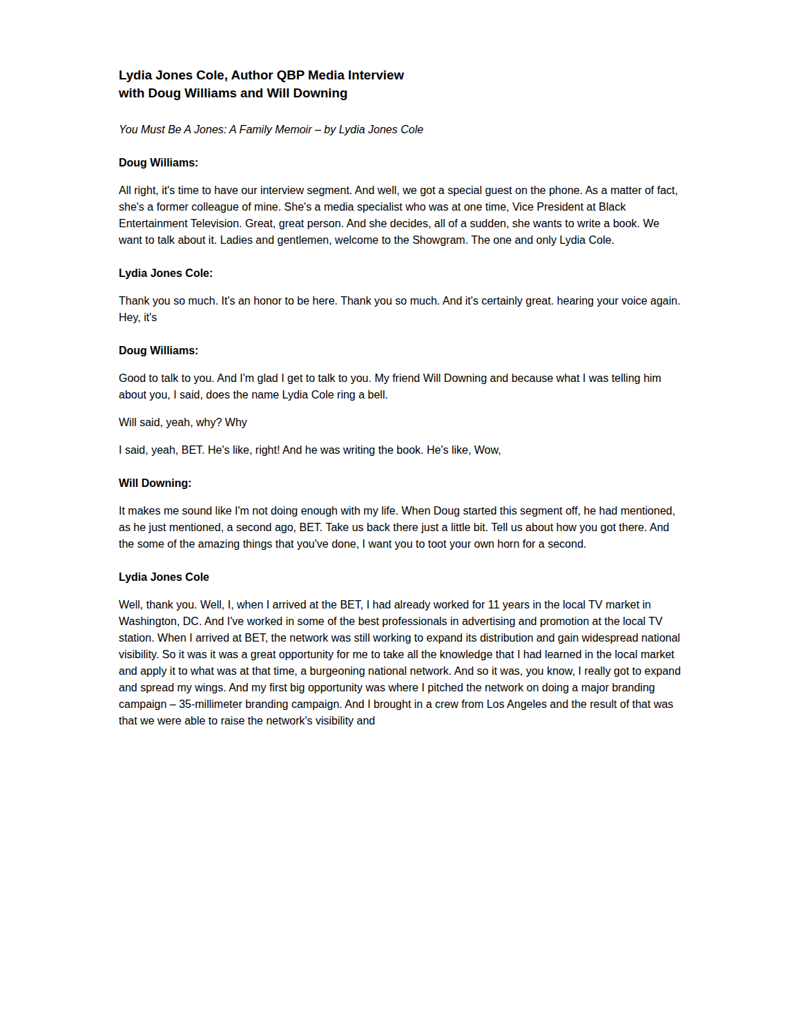Lydia Jones Cole, Author QBP Media Interview
with Doug Williams and Will Downing
You Must Be A Jones: A Family Memoir – by Lydia Jones Cole
Doug Williams:
All right, it's time to have our interview segment. And well, we got a special guest on the phone. As a matter of fact, she's a former colleague of mine. She's a media specialist who was at one time, Vice President at Black Entertainment Television. Great, great person. And she decides, all of a sudden, she wants to write a book. We want to talk about it. Ladies and gentlemen, welcome to the Showgram. The one and only Lydia Cole.
Lydia Jones Cole:
Thank you so much. It's an honor to be here. Thank you so much. And it's certainly great. hearing your voice again. Hey, it's
Doug Williams:
Good to talk to you. And I'm glad I get to talk to you. My friend Will Downing and because what I was telling him about you, I said, does the name Lydia Cole ring a bell.
Will said, yeah, why? Why
I said, yeah, BET. He's like, right! And he was writing the book. He's like, Wow,
Will Downing:
It makes me sound like I'm not doing enough with my life. When Doug started this segment off, he had mentioned, as he just mentioned, a second ago, BET. Take us back there just a little bit. Tell us about how you got there. And the some of the amazing things that you've done, I want you to toot your own horn for a second.
Lydia Jones Cole
Well, thank you. Well, I, when I arrived at the BET, I had already worked for 11 years in the local TV market in Washington, DC. And I've worked in some of the best professionals in advertising and promotion at the local TV station. When I arrived at BET, the network was still working to expand its distribution and gain widespread national visibility. So it was it was a great opportunity for me to take all the knowledge that I had learned in the local market and apply it to what was at that time, a burgeoning national network. And so it was, you know, I really got to expand and spread my wings. And my first big opportunity was where I pitched the network on doing a major branding campaign – 35-millimeter branding campaign. And I brought in a crew from Los Angeles and the result of that was that we were able to raise the network's visibility and